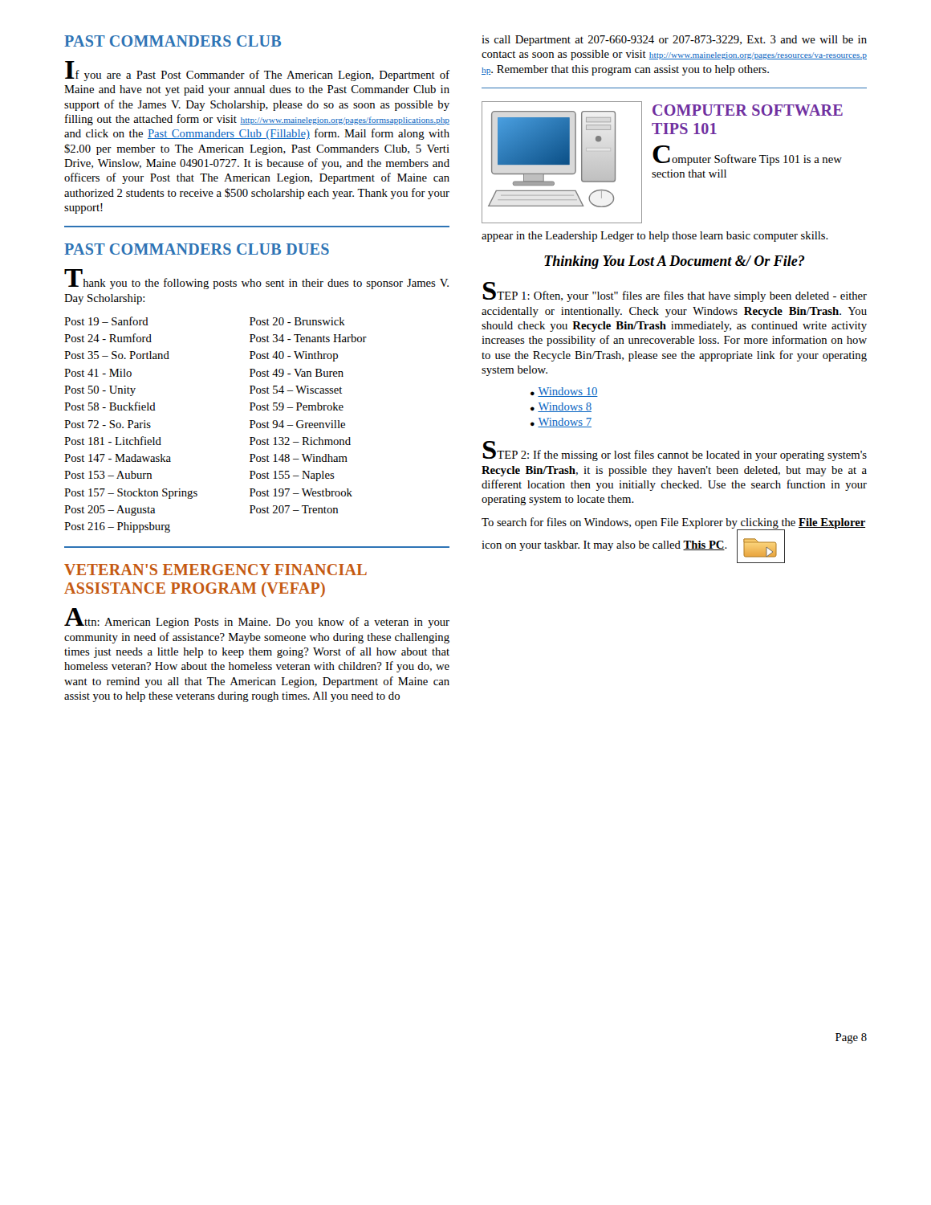PAST COMMANDERS CLUB
If you are a Past Post Commander of The American Legion, Department of Maine and have not yet paid your annual dues to the Past Commander Club in support of the James V. Day Scholarship, please do so as soon as possible by filling out the attached form or visit http://www.mainelegion.org/pages/formsapplications.php and click on the Past Commanders Club (Fillable) form. Mail form along with $2.00 per member to The American Legion, Past Commanders Club, 5 Verti Drive, Winslow, Maine 04901-0727. It is because of you, and the members and officers of your Post that The American Legion, Department of Maine can authorized 2 students to receive a $500 scholarship each year. Thank you for your support!
PAST COMMANDERS CLUB DUES
Thank you to the following posts who sent in their dues to sponsor James V. Day Scholarship:
Post 19 – Sanford Post 20 - Brunswick
Post 24 - Rumford Post 34 - Tenants Harbor
Post 35 – So. Portland Post 40 - Winthrop
Post 41 - Milo Post 49 - Van Buren
Post 50 - Unity Post 54 – Wiscasset
Post 58 - Buckfield Post 59 – Pembroke
Post 72 - So. Paris Post 94 – Greenville
Post 181 - Litchfield Post 132 – Richmond
Post 147 - Madawaska Post 148 – Windham
Post 153 – Auburn Post 155 – Naples
Post 157 – Stockton Springs Post 197 – Westbrook
Post 205 – Augusta Post 207 – Trenton
Post 216 – Phippsburg
VETERAN'S EMERGENCY FINANCIAL ASSISTANCE PROGRAM (VEFAP)
Attn: American Legion Posts in Maine. Do you know of a veteran in your community in need of assistance? Maybe someone who during these challenging times just needs a little help to keep them going? Worst of all how about that homeless veteran? How about the homeless veteran with children? If you do, we want to remind you all that The American Legion, Department of Maine can assist you to help these veterans during rough times. All you need to do
is call Department at 207-660-9324 or 207-873-3229, Ext. 3 and we will be in contact as soon as possible or visit http://www.mainelegion.org/pages/resources/va-resources.php. Remember that this program can assist you to help others.
COMPUTER SOFTWARE TIPS 101
Computer Software Tips 101 is a new section that will
appear in the Leadership Ledger to help those learn basic computer skills.
Thinking You Lost A Document &/ Or File?
STEP 1: Often, your "lost" files are files that have simply been deleted - either accidentally or intentionally. Check your Windows Recycle Bin/Trash. You should check you Recycle Bin/Trash immediately, as continued write activity increases the possibility of an unrecoverable loss. For more information on how to use the Recycle Bin/Trash, please see the appropriate link for your operating system below.
Windows 10
Windows 8
Windows 7
STEP 2: If the missing or lost files cannot be located in your operating system's Recycle Bin/Trash, it is possible they haven't been deleted, but may be at a different location then you initially checked. Use the search function in your operating system to locate them.
To search for files on Windows, open File Explorer by clicking the File Explorer icon on your taskbar. It may also be called This PC.
Page 8